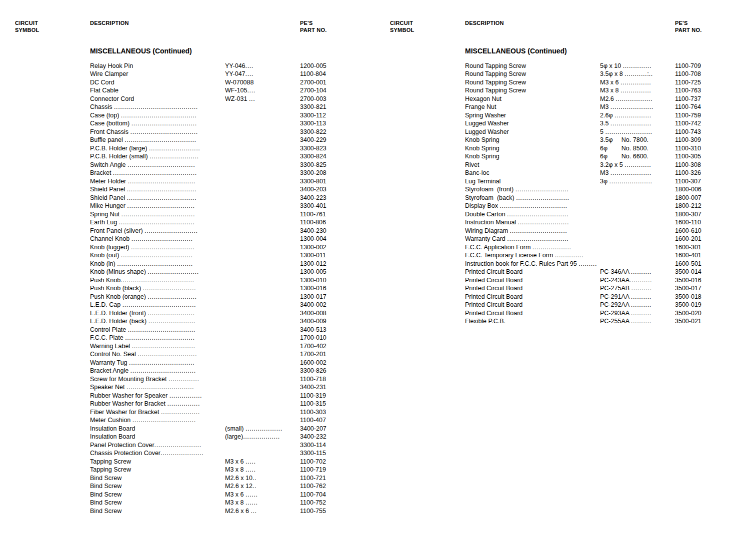CIRCUIT SYMBOL
DESCRIPTION
PE'S PART NO.
MISCELLANEOUS (Continued)
| | Relay Hook Pin | YY-046 .... | 1200-005 |
| | Wire Clamper | YY-047 .... | 1100-804 |
| | DC Cord | W-070088 | 2700-001 |
| | Flat Cable | WF-105 .... | 2700-104 |
| | Connector Cord | WZ-031 ... | 2700-003 |
| | Chassis ......................................... | 3300-821 |
| | Case (top) ..................................... | 3300-112 |
| | Case (bottom) ................................ | 3300-113 |
| | Front Chassis ................................. | 3300-822 |
| | Buffle panel ................................... | 3400-229 |
| | P.C.B. Holder (large) ......................... | 3300-823 |
| | P.C.B. Holder (small) ........................ | 3300-824 |
| | Switch Angle ................................. | 3300-825 |
| | Bracket ......................................... | 3300-208 |
| | Meter Holder ................................. | 3300-801 |
| | Shield Panel .................................. | 3400-203 |
| | Shield Panel .................................. | 3400-223 |
| | Mike Hunger ................................. | 3300-401 |
| | Spring Nut .................................... | 1100-761 |
| | Earth Lug ..................................... | 1100-806 |
| | Front Panel (silver) .......................... | 3400-230 |
| | Channel Knob .............................. | 1300-004 |
| | Knob (lugged) ............................... | 1300-002 |
| | Knob (out) ................................... | 1300-011 |
| | Knob (in) ..................................... | 1300-012 |
| | Knob (Minus shape) ......................... | 1300-005 |
| | Push Knob .................................... | 1300-010 |
| | Push Knob (black) .......................... | 1300-016 |
| | Push Knob (orange) ........................ | 1300-017 |
| | L.E.D. Cap .................................... | 3400-002 |
| | L.E.D. Holder (front) ....................... | 3400-008 |
| | L.E.D. Holder (back) ....................... | 3400-009 |
| | Control Plate ................................. | 3400-513 |
| | F.C.C. Plate .................................. | 1700-010 |
| | Warning Label ............................... | 1700-402 |
| | Control No. Seal ............................. | 1700-201 |
| | Warranty Tug ................................ | 1600-002 |
| | Bracket Angle ................................ | 3300-826 |
| | Screw for Mounting Bracket ............... | 1100-718 |
| | Speaker Net ................................. | 3400-231 |
| | Rubber Washer for Speaker ................ | 1100-319 |
| | Rubber Washer for Bracket ................ | 1100-315 |
| | Fiber Washer for Bracket ................... | 1100-303 |
| | Meter Cushion ............................... | 1100-407 |
| | Insulation Board | (small) .................. | 3400-207 |
| | Insulation Board | (large) .................. | 3400-232 |
| | Panel Protection Cover ....................... | 3300-114 |
| | Chassis Protection Cover ..................... | 3300-115 |
| | Tapping Screw | M3 x 6 ..... | 1100-702 |
| | Tapping Screw | M3 x 8 ..... | 1100-719 |
| | Bind Screw | M2.6 x 10 .. | 1100-721 |
| | Bind Screw | M2.6 x 12 .. | 1100-762 |
| | Bind Screw | M3 x 6 ...... | 1100-704 |
| | Bind Screw | M3 x 8 ...... | 1100-752 |
| | Bind Screw | M2.6 x 6 ... | 1100-755 |
CIRCUIT SYMBOL
DESCRIPTION
PE'S PART NO.
MISCELLANEOUS (Continued)
| | Round Tapping Screw | 5φ x 10 .............. | 1100-709 |
| | Round Tapping Screw | 3.5φ x 8 ........... : .. | 1100-708 |
| | Round Tapping Screw | M3 x 6 ............... | 1100-725 |
| | Round Tapping Screw | M3 x 8 ............... | 1100-763 |
| | Hexagon Nut | M2.6 .................. | 1100-737 |
| | Frange Nut | M3 ..................... | 1100-764 |
| | Spring Washer | 2.6φ .................. | 1100-759 |
| | Lugged Washer | 3.5 .................... | 1100-742 |
| | Lugged Washer | 5 ....................... | 1100-743 |
| | Knob Spring | 3.5φ No. 7800. | 1100-309 |
| | Knob Spring | 6φ No. 8500. | 1100-310 |
| | Knob Spring | 6φ No. 6600. | 1100-305 |
| | Rivet | 3.2φ x 5 ............. | 1100-308 |
| | Banc-loc | M3 .................... | 1100-326 |
| | Lug Terminal | 3φ ..................... | 1100-307 |
| | Styrofoam (front) .......................... | 1800-006 |
| | Styrofoam (back) .......................... | 1800-007 |
| | Display Box ................................. | 1800-212 |
| | Double Carton .............................. | 1800-307 |
| | Instruction Manual ......................... | 1600-110 |
| | Wiring Diagram ............................ | 1600-610 |
| | Warranty Card .............................. | 1600-201 |
| | F.C.C. Application Form ................... | 1600-301 |
| | F.C.C. Temporary License Form .............. | 1600-401 |
| | Instruction book for F.C.C. Rules Part 95 ......... | 1600-501 |
| | Printed Circuit Board | PC-346AA .......... | 3500-014 |
| | Printed Circuit Board | PC-243AA ........... | 3500-016 |
| | Printed Circuit Board | PC-275AB .......... | 3500-017 |
| | Printed Circuit Board | PC-291AA .......... | 3500-018 |
| | Printed Circuit Board | PC-292AA .......... | 3500-019 |
| | Printed Circuit Board | PC-293AA .......... | 3500-020 |
| | Flexible P.C.B. | PC-255AA .......... | 3500-021 |